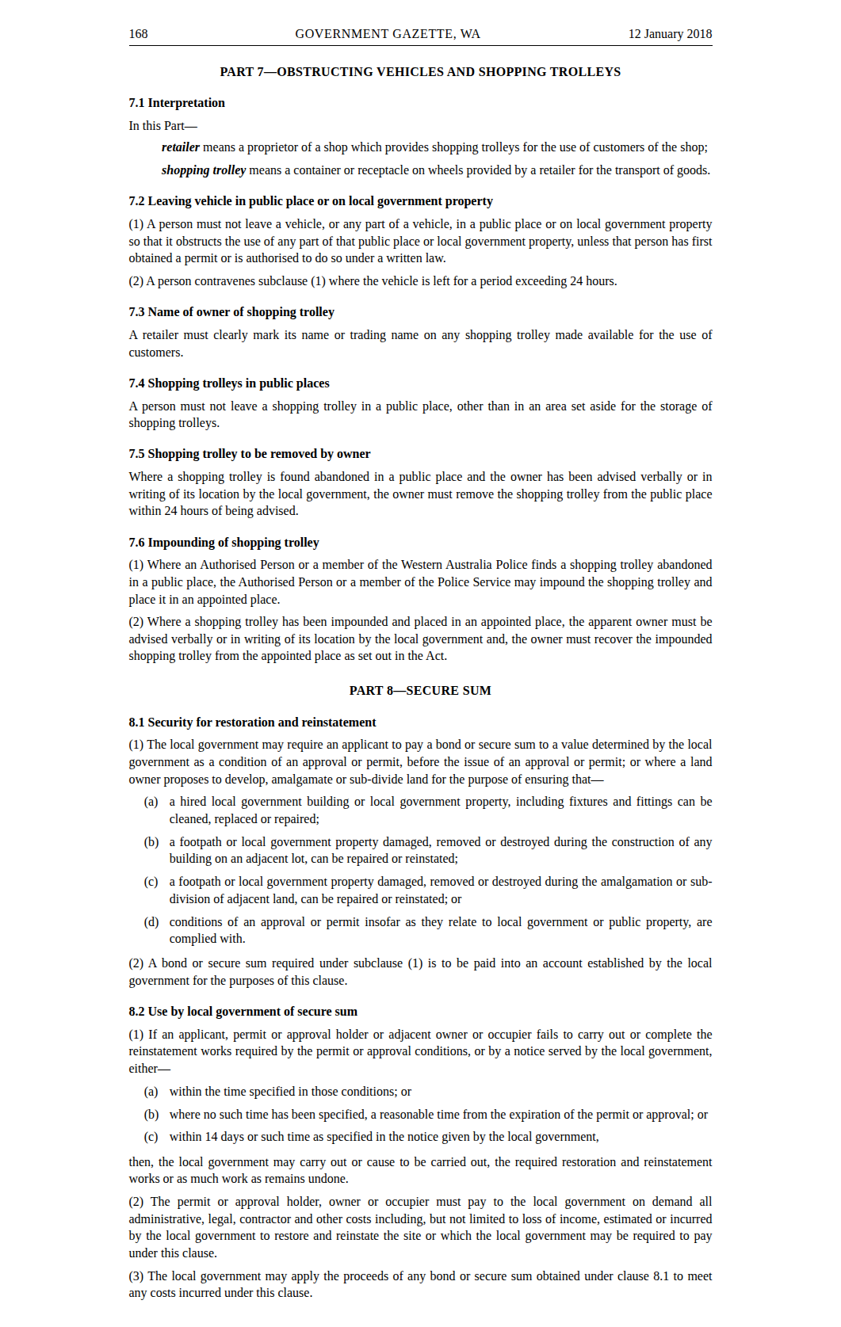168 GOVERNMENT GAZETTE, WA 12 January 2018
PART 7—OBSTRUCTING VEHICLES AND SHOPPING TROLLEYS
7.1 Interpretation
In this Part—
retailer means a proprietor of a shop which provides shopping trolleys for the use of customers of the shop;
shopping trolley means a container or receptacle on wheels provided by a retailer for the transport of goods.
7.2 Leaving vehicle in public place or on local government property
(1) A person must not leave a vehicle, or any part of a vehicle, in a public place or on local government property so that it obstructs the use of any part of that public place or local government property, unless that person has first obtained a permit or is authorised to do so under a written law.
(2) A person contravenes subclause (1) where the vehicle is left for a period exceeding 24 hours.
7.3 Name of owner of shopping trolley
A retailer must clearly mark its name or trading name on any shopping trolley made available for the use of customers.
7.4 Shopping trolleys in public places
A person must not leave a shopping trolley in a public place, other than in an area set aside for the storage of shopping trolleys.
7.5 Shopping trolley to be removed by owner
Where a shopping trolley is found abandoned in a public place and the owner has been advised verbally or in writing of its location by the local government, the owner must remove the shopping trolley from the public place within 24 hours of being advised.
7.6 Impounding of shopping trolley
(1) Where an Authorised Person or a member of the Western Australia Police finds a shopping trolley abandoned in a public place, the Authorised Person or a member of the Police Service may impound the shopping trolley and place it in an appointed place.
(2) Where a shopping trolley has been impounded and placed in an appointed place, the apparent owner must be advised verbally or in writing of its location by the local government and, the owner must recover the impounded shopping trolley from the appointed place as set out in the Act.
PART 8—SECURE SUM
8.1 Security for restoration and reinstatement
(1) The local government may require an applicant to pay a bond or secure sum to a value determined by the local government as a condition of an approval or permit, before the issue of an approval or permit; or where a land owner proposes to develop, amalgamate or sub-divide land for the purpose of ensuring that—
(a) a hired local government building or local government property, including fixtures and fittings can be cleaned, replaced or repaired;
(b) a footpath or local government property damaged, removed or destroyed during the construction of any building on an adjacent lot, can be repaired or reinstated;
(c) a footpath or local government property damaged, removed or destroyed during the amalgamation or sub-division of adjacent land, can be repaired or reinstated; or
(d) conditions of an approval or permit insofar as they relate to local government or public property, are complied with.
(2) A bond or secure sum required under subclause (1) is to be paid into an account established by the local government for the purposes of this clause.
8.2 Use by local government of secure sum
(1) If an applicant, permit or approval holder or adjacent owner or occupier fails to carry out or complete the reinstatement works required by the permit or approval conditions, or by a notice served by the local government, either—
(a) within the time specified in those conditions; or
(b) where no such time has been specified, a reasonable time from the expiration of the permit or approval; or
(c) within 14 days or such time as specified in the notice given by the local government,
then, the local government may carry out or cause to be carried out, the required restoration and reinstatement works or as much work as remains undone.
(2) The permit or approval holder, owner or occupier must pay to the local government on demand all administrative, legal, contractor and other costs including, but not limited to loss of income, estimated or incurred by the local government to restore and reinstate the site or which the local government may be required to pay under this clause.
(3) The local government may apply the proceeds of any bond or secure sum obtained under clause 8.1 to meet any costs incurred under this clause.